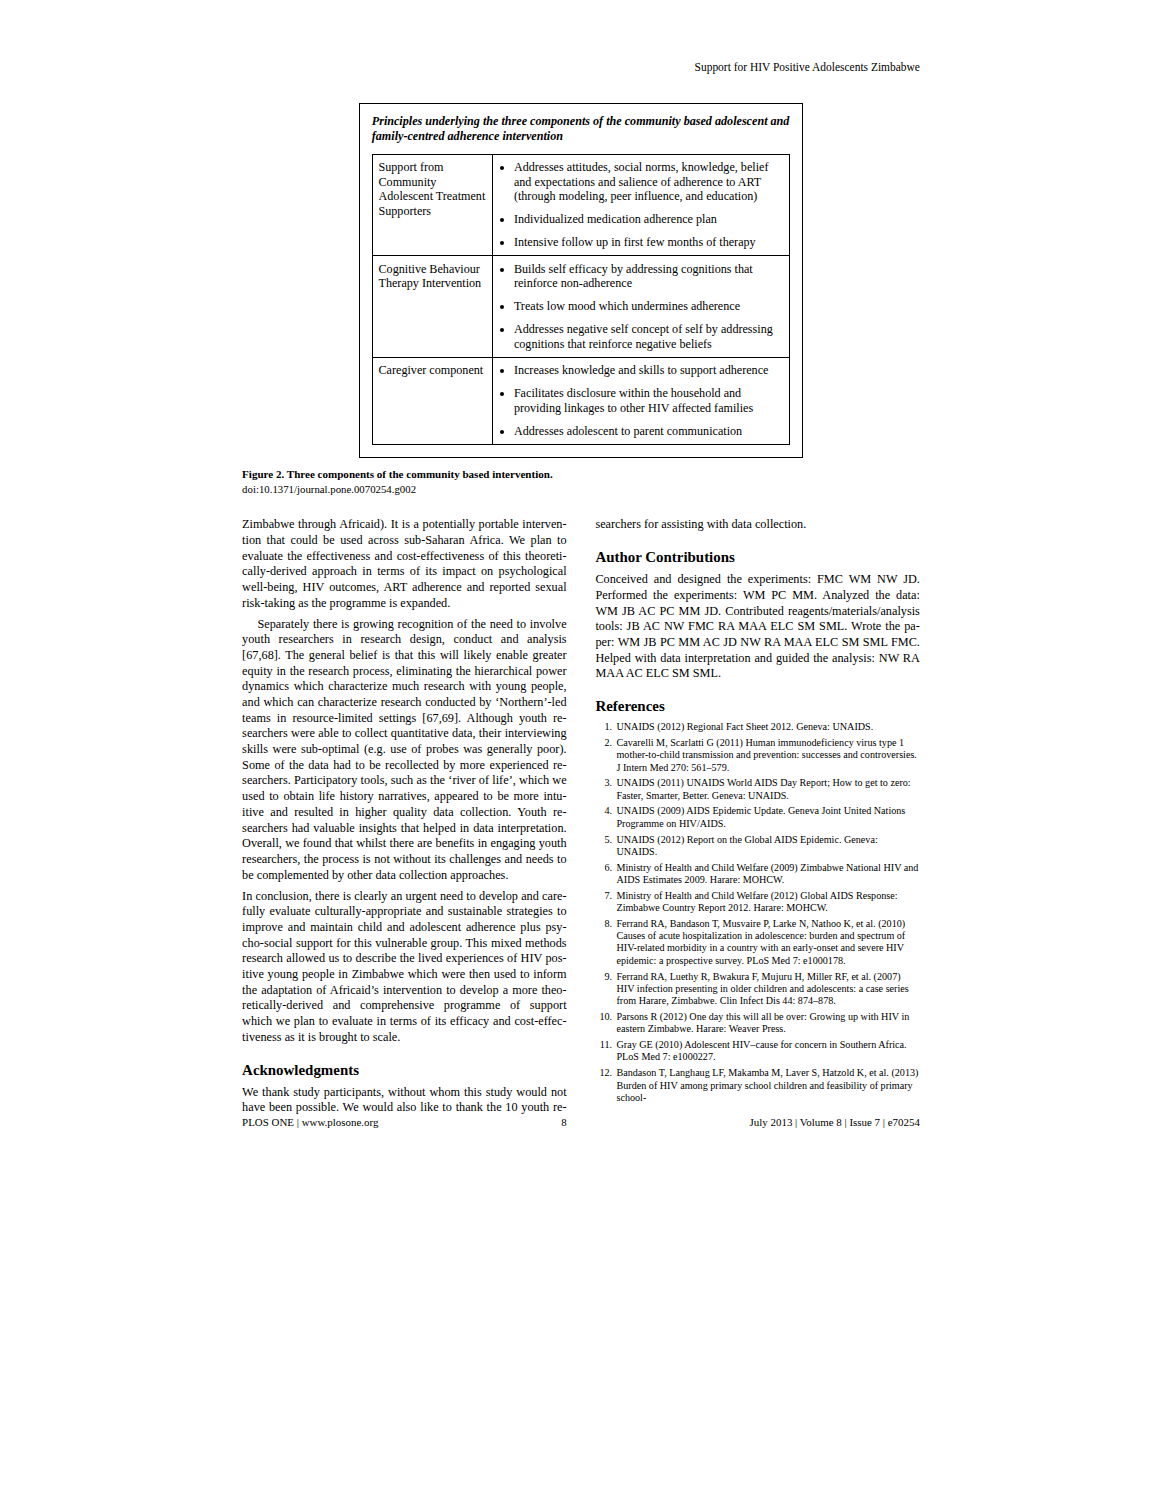Support for HIV Positive Adolescents Zimbabwe
Principles underlying the three components of the community based adolescent and family-centred adherence intervention
| Support from Community Adolescent Treatment Supporters | Addresses attitudes, social norms, knowledge, belief and expectations and salience of adherence to ART (through modeling, peer influence, and education) Individualized medication adherence plan Intensive follow up in first few months of therapy |
| Cognitive Behaviour Therapy Intervention | Builds self efficacy by addressing cognitions that reinforce non-adherence Treats low mood which undermines adherence Addresses negative self concept of self by addressing cognitions that reinforce negative beliefs |
| Caregiver component | Increases knowledge and skills to support adherence Facilitates disclosure within the household and providing linkages to other HIV affected families Addresses adolescent to parent communication |
Figure 2. Three components of the community based intervention.
doi:10.1371/journal.pone.0070254.g002
Zimbabwe through Africaid). It is a potentially portable intervention that could be used across sub-Saharan Africa. We plan to evaluate the effectiveness and cost-effectiveness of this theoretically-derived approach in terms of its impact on psychological well-being, HIV outcomes, ART adherence and reported sexual risk-taking as the programme is expanded.
Separately there is growing recognition of the need to involve youth researchers in research design, conduct and analysis [67,68]. The general belief is that this will likely enable greater equity in the research process, eliminating the hierarchical power dynamics which characterize much research with young people, and which can characterize research conducted by ‘Northern’-led teams in resource-limited settings [67,69]. Although youth researchers were able to collect quantitative data, their interviewing skills were sub-optimal (e.g. use of probes was generally poor). Some of the data had to be recollected by more experienced researchers. Participatory tools, such as the ‘river of life’, which we used to obtain life history narratives, appeared to be more intuitive and resulted in higher quality data collection. Youth researchers had valuable insights that helped in data interpretation. Overall, we found that whilst there are benefits in engaging youth researchers, the process is not without its challenges and needs to be complemented by other data collection approaches.
In conclusion, there is clearly an urgent need to develop and carefully evaluate culturally-appropriate and sustainable strategies to improve and maintain child and adolescent adherence plus psycho-social support for this vulnerable group. This mixed methods research allowed us to describe the lived experiences of HIV positive young people in Zimbabwe which were then used to inform the adaptation of Africaid’s intervention to develop a more theoretically-derived and comprehensive programme of support which we plan to evaluate in terms of its efficacy and cost-effectiveness as it is brought to scale.
Acknowledgments
We thank study participants, without whom this study would not have been possible. We would also like to thank the 10 youth researchers for assisting with data collection.
Author Contributions
Conceived and designed the experiments: FMC WM NW JD. Performed the experiments: WM PC MM. Analyzed the data: WM JB AC PC MM JD. Contributed reagents/materials/analysis tools: JB AC NW FMC RA MAA ELC SM SML. Wrote the paper: WM JB PC MM AC JD NW RA MAA ELC SM SML FMC. Helped with data interpretation and guided the analysis: NW RA MAA AC ELC SM SML.
References
UNAIDS (2012) Regional Fact Sheet 2012. Geneva: UNAIDS.
Cavarelli M, Scarlatti G (2011) Human immunodeficiency virus type 1 mother-to-child transmission and prevention: successes and controversies. J Intern Med 270: 561–579.
UNAIDS (2011) UNAIDS World AIDS Day Report; How to get to zero: Faster, Smarter, Better. Geneva: UNAIDS.
UNAIDS (2009) AIDS Epidemic Update. Geneva Joint United Nations Programme on HIV/AIDS.
UNAIDS (2012) Report on the Global AIDS Epidemic. Geneva: UNAIDS.
Ministry of Health and Child Welfare (2009) Zimbabwe National HIV and AIDS Estimates 2009. Harare: MOHCW.
Ministry of Health and Child Welfare (2012) Global AIDS Response: Zimbabwe Country Report 2012. Harare: MOHCW.
Ferrand RA, Bandason T, Musvaire P, Larke N, Nathoo K, et al. (2010) Causes of acute hospitalization in adolescence: burden and spectrum of HIV-related morbidity in a country with an early-onset and severe HIV epidemic: a prospective survey. PLoS Med 7: e1000178.
Ferrand RA, Luethy R, Bwakura F, Mujuru H, Miller RF, et al. (2007) HIV infection presenting in older children and adolescents: a case series from Harare, Zimbabwe. Clin Infect Dis 44: 874–878.
Parsons R (2012) One day this will all be over: Growing up with HIV in eastern Zimbabwe. Harare: Weaver Press.
Gray GE (2010) Adolescent HIV–cause for concern in Southern Africa. PLoS Med 7: e1000227.
Bandason T, Langhaug LF, Makamba M, Laver S, Hatzold K, et al. (2013) Burden of HIV among primary school children and feasibility of primary school-
PLOS ONE | www.plosone.org
8
July 2013 | Volume 8 | Issue 7 | e70254